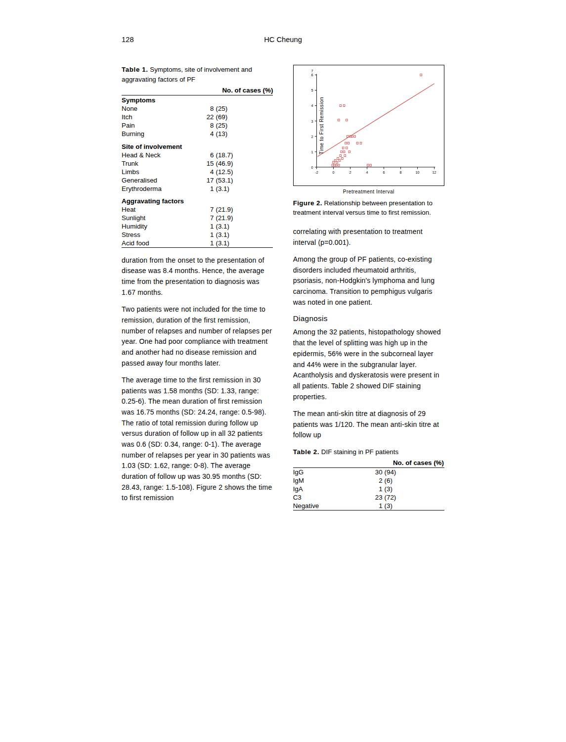128
HC Cheung
Table 1. Symptoms, site of involvement and aggravating factors of PF
| | No. of cases (%) |
| --- | --- |
| Symptoms |
| None | 8 | (25) |
| Itch | 22 | (69) |
| Pain | 8 | (25) |
| Burning | 4 | (13) |
| Site of involvement |
| Head & Neck | 6 | (18.7) |
| Trunk | 15 | (46.9) |
| Limbs | 4 | (12.5) |
| Generalised | 17 | (53.1) |
| Erythroderma | 1 | (3.1) |
| Aggravating factors |
| Heat | 7 | (21.9) |
| Sunlight | 7 | (21.9) |
| Humidity | 1 | (3.1) |
| Stress | 1 | (3.1) |
| Acid food | 1 | (3.1) |
duration from the onset to the presentation of disease was 8.4 months. Hence, the average time from the presentation to diagnosis was 1.67 months.
Two patients were not included for the time to remission, duration of the first remission, number of relapses and number of relapses per year. One had poor compliance with treatment and another had no disease remission and passed away four months later.
The average time to the first remission in 30 patients was 1.58 months (SD: 1.33, range: 0.25-6). The mean duration of first remission was 16.75 months (SD: 24.24, range: 0.5-98). The ratio of total remission during follow up versus duration of follow up in all 32 patients was 0.6 (SD: 0.34, range: 0-1). The average number of relapses per year in 30 patients was 1.03 (SD: 1.62, range: 0-8). The average duration of follow up was 30.95 months (SD: 28.43, range: 1.5-108). Figure 2 shows the time to first remission
0 1 2 3 4 5 6 7 -2 0 2 4 6 8 10 12
Time to First Remission
Pretreatment Interval
Figure 2. Relationship between presentation to treatment interval versus time to first remission.
correlating with presentation to treatment interval (p=0.001).
Among the group of PF patients, co-existing disorders included rheumatoid arthritis, psoriasis, non-Hodgkin's lymphoma and lung carcinoma. Transition to pemphigus vulgaris was noted in one patient.
Diagnosis
Among the 32 patients, histopathology showed that the level of splitting was high up in the epidermis, 56% were in the subcorneal layer and 44% were in the subgranular layer. Acantholysis and dyskeratosis were present in all patients. Table 2 showed DIF staining properties.
The mean anti-skin titre at diagnosis of 29 patients was 1/120. The mean anti-skin titre at follow up
Table 2. DIF staining in PF patients
| | No. of cases (%) |
| --- | --- |
| IgG | 30 | (94) |
| IgM | 2 | (6) |
| IgA | 1 | (3) |
| C3 | 23 | (72) |
| Negative | 1 | (3) |